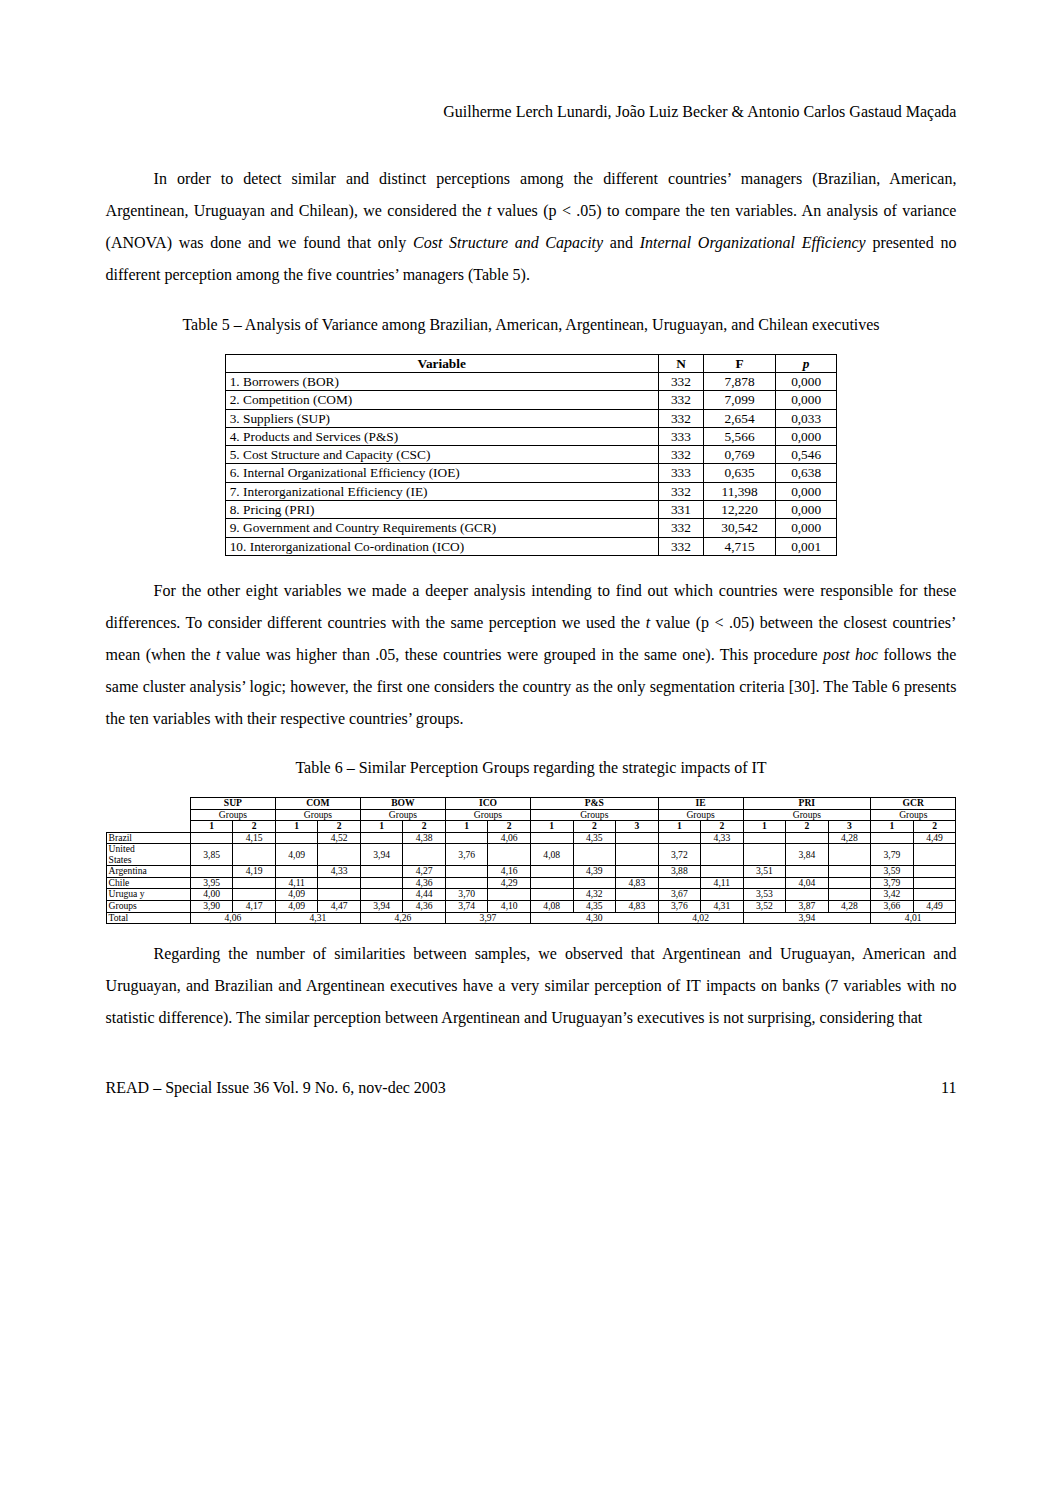Guilherme Lerch Lunardi, João Luiz Becker & Antonio Carlos Gastaud Maçada
In order to detect similar and distinct perceptions among the different countries’ managers (Brazilian, American, Argentinean, Uruguayan and Chilean), we considered the t values (p < .05) to compare the ten variables. An analysis of variance (ANOVA) was done and we found that only Cost Structure and Capacity and Internal Organizational Efficiency presented no different perception among the five countries’ managers (Table 5).
Table 5 – Analysis of Variance among Brazilian, American, Argentinean, Uruguayan, and Chilean executives
| Variable | N | F | p |
| --- | --- | --- | --- |
| 1. Borrowers (BOR) | 332 | 7,878 | 0,000 |
| 2. Competition (COM) | 332 | 7,099 | 0,000 |
| 3. Suppliers (SUP) | 332 | 2,654 | 0,033 |
| 4. Products and Services (P&S) | 333 | 5,566 | 0,000 |
| 5. Cost Structure and Capacity (CSC) | 332 | 0,769 | 0,546 |
| 6. Internal Organizational Efficiency (IOE) | 333 | 0,635 | 0,638 |
| 7. Interorganizational Efficiency (IE) | 332 | 11,398 | 0,000 |
| 8. Pricing (PRI) | 331 | 12,220 | 0,000 |
| 9. Government and Country Requirements (GCR) | 332 | 30,542 | 0,000 |
| 10. Interorganizational Co-ordination (ICO) | 332 | 4,715 | 0,001 |
For the other eight variables we made a deeper analysis intending to find out which countries were responsible for these differences. To consider different countries with the same perception we used the t value (p < .05) between the closest countries’ mean (when the t value was higher than .05, these countries were grouped in the same one). This procedure post hoc follows the same cluster analysis’ logic; however, the first one considers the country as the only segmentation criteria [30]. The Table 6 presents the ten variables with their respective countries’ groups.
Table 6 – Similar Perception Groups regarding the strategic impacts of IT
| | SUP | COM | BOW | ICO | P&S | IE | PRI | GCR |
| --- | --- | --- | --- | --- | --- | --- | --- | --- |
| Groups | Groups | Groups | Groups | Groups | Groups | Groups | Groups |
| 1 | 2 | 1 | 2 | 1 | 2 | 1 | 2 | 1 | 2 | 3 | 1 | 2 | 1 | 2 | 3 | 1 | 2 |
| Brazil | | 4,15 | | 4,52 | | 4,38 | | 4,06 | | 4,35 | | | 4,33 | | | 4,28 | | 4,49 |
| United States | 3,85 | | 4,09 | | 3,94 | | 3,76 | | 4,08 | | | 3,72 | | | 3,84 | | 3,79 | |
| Argentina | | 4,19 | | 4,33 | | 4,27 | | 4,16 | | 4,39 | | 3,88 | | 3,51 | | | 3,59 | |
| Chile | 3,95 | | 4,11 | | | 4,36 | | 4,29 | | | 4,83 | | 4,11 | | 4,04 | | 3,79 | |
| Urugua y | 4,00 | | 4,09 | | | 4,44 | 3,70 | | | 4,32 | | 3,67 | | 3,53 | | | 3,42 | |
| Groups | 3,90 | 4,17 | 4,09 | 4,47 | 3,94 | 4,36 | 3,74 | 4,10 | 4,08 | 4,35 | 4,83 | 3,76 | 4,31 | 3,52 | 3,87 | 4,28 | 3,66 | 4,49 |
| Total | 4,06 | 4,31 | 4,26 | 3,97 | 4,30 | 4,02 | 3,94 | 4,01 |
Regarding the number of similarities between samples, we observed that Argentinean and Uruguayan, American and Uruguayan, and Brazilian and Argentinean executives have a very similar perception of IT impacts on banks (7 variables with no statistic difference). The similar perception between Argentinean and Uruguayan’s executives is not surprising, considering that
READ – Special Issue 36 Vol. 9 No. 6, nov-dec 2003 11